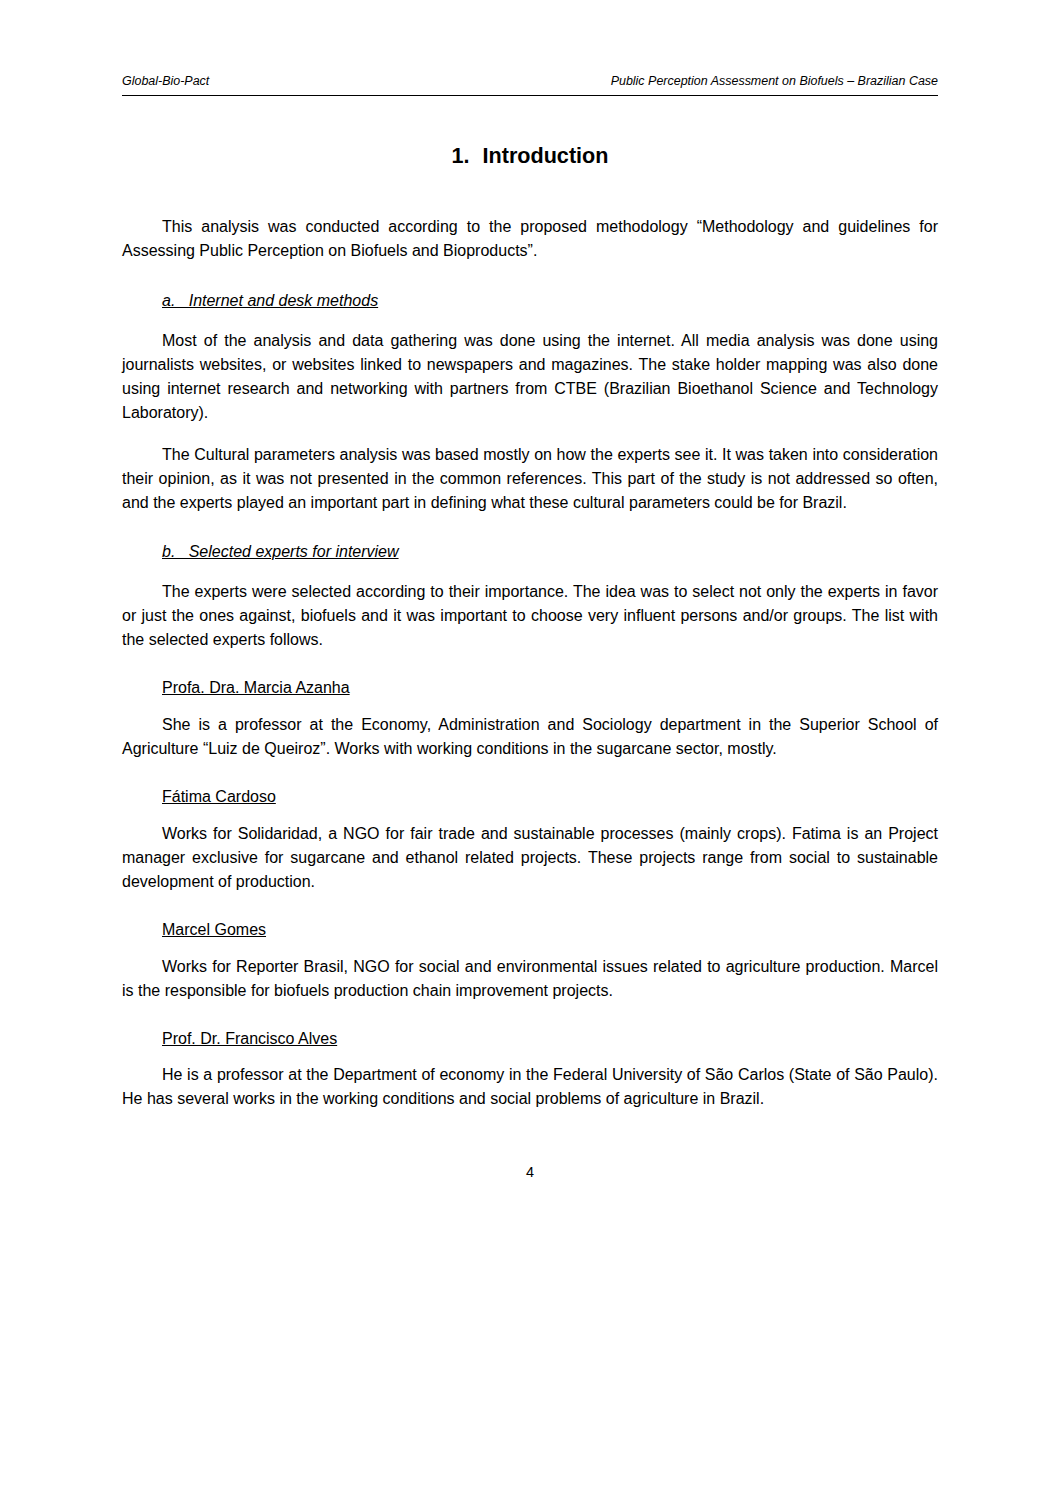Global-Bio-Pact Public Perception Assessment on Biofuels – Brazilian Case
1. Introduction
This analysis was conducted according to the proposed methodology “Methodology and guidelines for Assessing Public Perception on Biofuels and Bioproducts”.
a. Internet and desk methods
Most of the analysis and data gathering was done using the internet. All media analysis was done using journalists websites, or websites linked to newspapers and magazines. The stake holder mapping was also done using internet research and networking with partners from CTBE (Brazilian Bioethanol Science and Technology Laboratory).
The Cultural parameters analysis was based mostly on how the experts see it. It was taken into consideration their opinion, as it was not presented in the common references. This part of the study is not addressed so often, and the experts played an important part in defining what these cultural parameters could be for Brazil.
b. Selected experts for interview
The experts were selected according to their importance. The idea was to select not only the experts in favor or just the ones against, biofuels and it was important to choose very influent persons and/or groups. The list with the selected experts follows.
Profa. Dra. Marcia Azanha
She is a professor at the Economy, Administration and Sociology department in the Superior School of Agriculture “Luiz de Queiroz”. Works with working conditions in the sugarcane sector, mostly.
Fátima Cardoso
Works for Solidaridad, a NGO for fair trade and sustainable processes (mainly crops). Fatima is an Project manager exclusive for sugarcane and ethanol related projects. These projects range from social to sustainable development of production.
Marcel Gomes
Works for Reporter Brasil, NGO for social and environmental issues related to agriculture production. Marcel is the responsible for biofuels production chain improvement projects.
Prof. Dr. Francisco Alves
He is a professor at the Department of economy in the Federal University of São Carlos (State of São Paulo). He has several works in the working conditions and social problems of agriculture in Brazil.
4